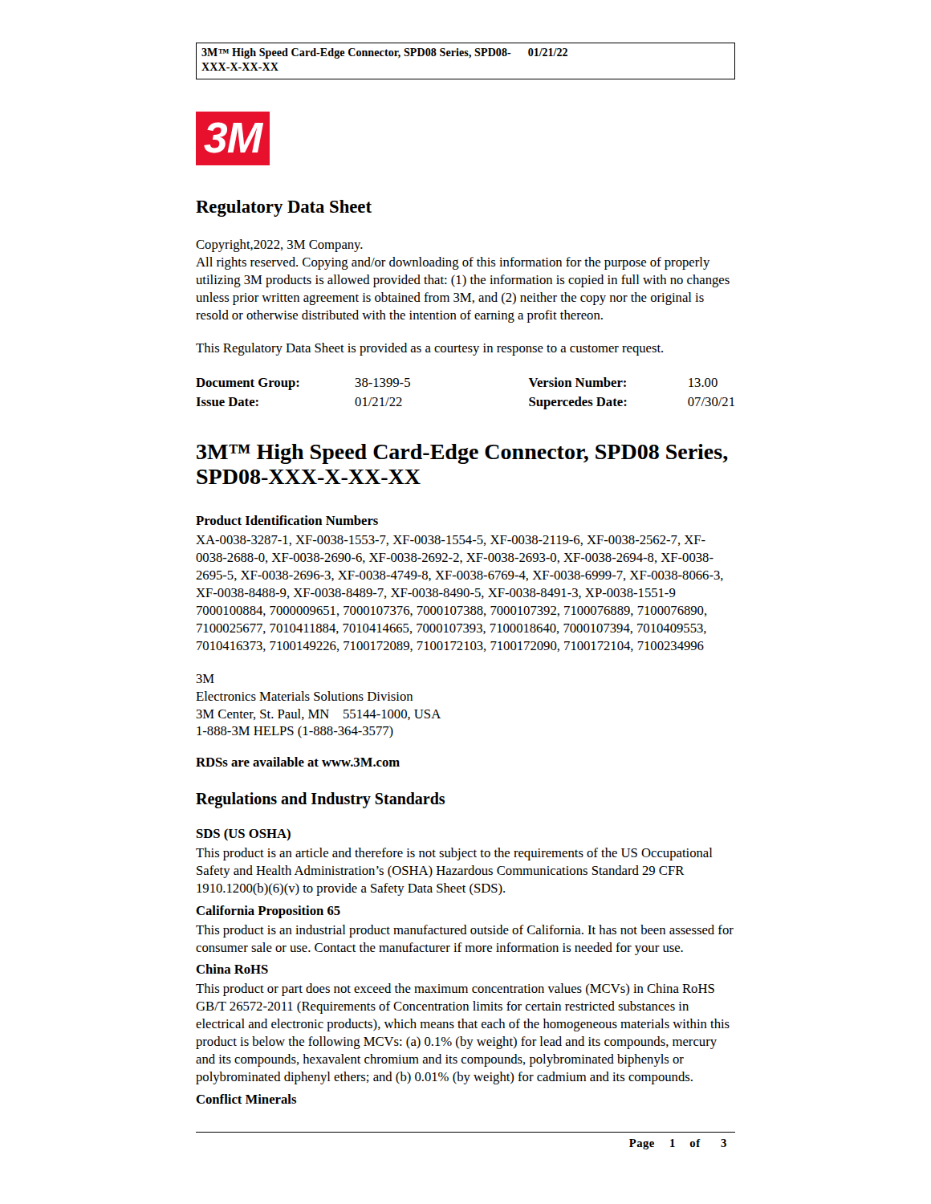3M™ High Speed Card-Edge Connector, SPD08 Series, SPD08-XXX-X-XX-XX 01/21/22
3M
Regulatory Data Sheet
Copyright,2022, 3M Company.
All rights reserved. Copying and/or downloading of this information for the purpose of properly utilizing 3M products is allowed provided that: (1) the information is copied in full with no changes unless prior written agreement is obtained from 3M, and (2) neither the copy nor the original is resold or otherwise distributed with the intention of earning a profit thereon.
This Regulatory Data Sheet is provided as a courtesy in response to a customer request.
| Document Group: | 38-1399-5 | Version Number: | 13.00 |
| Issue Date: | 01/21/22 | Supercedes Date: | 07/30/21 |
3M™ High Speed Card-Edge Connector, SPD08 Series, SPD08-XXX-X-XX-XX
Product Identification Numbers
XA-0038-3287-1, XF-0038-1553-7, XF-0038-1554-5, XF-0038-2119-6, XF-0038-2562-7, XF-0038-2688-0, XF-0038-2690-6, XF-0038-2692-2, XF-0038-2693-0, XF-0038-2694-8, XF-0038-2695-5, XF-0038-2696-3, XF-0038-4749-8, XF-0038-6769-4, XF-0038-6999-7, XF-0038-8066-3, XF-0038-8488-9, XF-0038-8489-7, XF-0038-8490-5, XF-0038-8491-3, XP-0038-1551-9
7000100884, 7000009651, 7000107376, 7000107388, 7000107392, 7100076889, 7100076890, 7100025677, 7010411884, 7010414665, 7000107393, 7100018640, 7000107394, 7010409553, 7010416373, 7100149226, 7100172089, 7100172103, 7100172090, 7100172104, 7100234996
3M
Electronics Materials Solutions Division
3M Center, St. Paul, MN 55144-1000, USA
1-888-3M HELPS (1-888-364-3577)
RDSs are available at www.3M.com
Regulations and Industry Standards
SDS (US OSHA)
This product is an article and therefore is not subject to the requirements of the US Occupational Safety and Health Administration’s (OSHA) Hazardous Communications Standard 29 CFR 1910.1200(b)(6)(v) to provide a Safety Data Sheet (SDS).
California Proposition 65
This product is an industrial product manufactured outside of California. It has not been assessed for consumer sale or use. Contact the manufacturer if more information is needed for your use.
China RoHS
This product or part does not exceed the maximum concentration values (MCVs) in China RoHS GB/T 26572-2011 (Requirements of Concentration limits for certain restricted substances in electrical and electronic products), which means that each of the homogeneous materials within this product is below the following MCVs: (a) 0.1% (by weight) for lead and its compounds, mercury and its compounds, hexavalent chromium and its compounds, polybrominated biphenyls or polybrominated diphenyl ethers; and (b) 0.01% (by weight) for cadmium and its compounds.
Conflict Minerals
Page 1 of 3